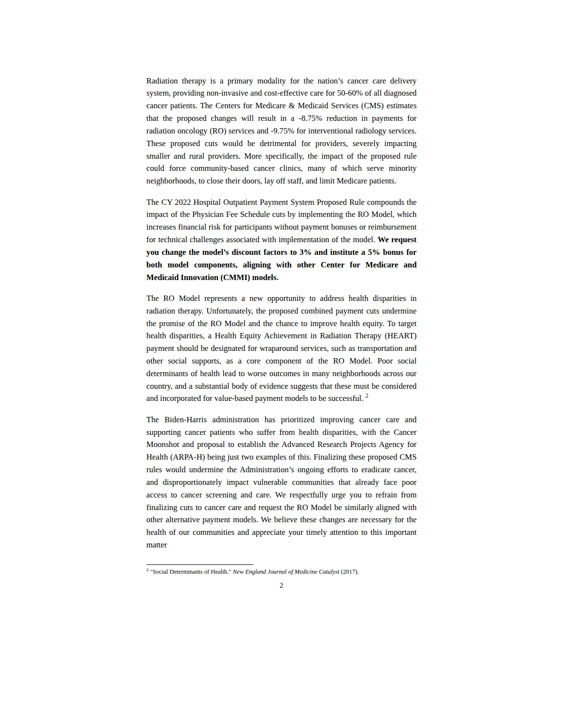Radiation therapy is a primary modality for the nation’s cancer care delivery system, providing non-invasive and cost-effective care for 50-60% of all diagnosed cancer patients. The Centers for Medicare & Medicaid Services (CMS) estimates that the proposed changes will result in a -8.75% reduction in payments for radiation oncology (RO) services and -9.75% for interventional radiology services. These proposed cuts would be detrimental for providers, severely impacting smaller and rural providers. More specifically, the impact of the proposed rule could force community-based cancer clinics, many of which serve minority neighborhoods, to close their doors, lay off staff, and limit Medicare patients.
The CY 2022 Hospital Outpatient Payment System Proposed Rule compounds the impact of the Physician Fee Schedule cuts by implementing the RO Model, which increases financial risk for participants without payment bonuses or reimbursement for technical challenges associated with implementation of the model. We request you change the model’s discount factors to 3% and institute a 5% bonus for both model components, aligning with other Center for Medicare and Medicaid Innovation (CMMI) models.
The RO Model represents a new opportunity to address health disparities in radiation therapy. Unfortunately, the proposed combined payment cuts undermine the promise of the RO Model and the chance to improve health equity. To target health disparities, a Health Equity Achievement in Radiation Therapy (HEART) payment should be designated for wraparound services, such as transportation and other social supports, as a core component of the RO Model. Poor social determinants of health lead to worse outcomes in many neighborhoods across our country, and a substantial body of evidence suggests that these must be considered and incorporated for value-based payment models to be successful. 2
The Biden-Harris administration has prioritized improving cancer care and supporting cancer patients who suffer from health disparities, with the Cancer Moonshot and proposal to establish the Advanced Research Projects Agency for Health (ARPA-H) being just two examples of this. Finalizing these proposed CMS rules would undermine the Administration’s ongoing efforts to eradicate cancer, and disproportionately impact vulnerable communities that already face poor access to cancer screening and care. We respectfully urge you to refrain from finalizing cuts to cancer care and request the RO Model be similarly aligned with other alternative payment models. We believe these changes are necessary for the health of our communities and appreciate your timely attention to this important matter
2 "Social Determinants of Health." New England Journal of Medicine Catalyst (2017).
2